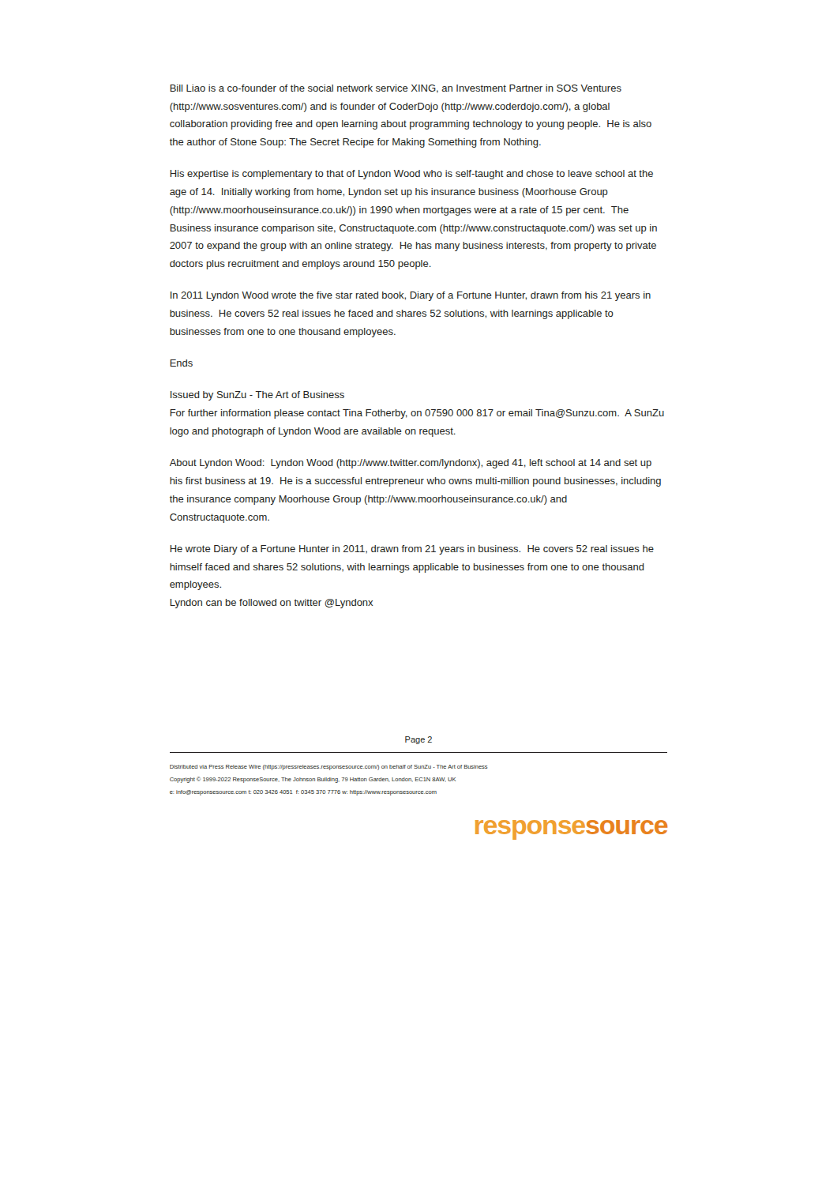Bill Liao is a co-founder of the social network service XING, an Investment Partner in SOS Ventures (http://www.sosventures.com/) and is founder of CoderDojo (http://www.coderdojo.com/), a global collaboration providing free and open learning about programming technology to young people. He is also the author of Stone Soup: The Secret Recipe for Making Something from Nothing.
His expertise is complementary to that of Lyndon Wood who is self-taught and chose to leave school at the age of 14. Initially working from home, Lyndon set up his insurance business (Moorhouse Group (http://www.moorhouseinsurance.co.uk/)) in 1990 when mortgages were at a rate of 15 per cent. The Business insurance comparison site, Constructaquote.com (http://www.constructaquote.com/) was set up in 2007 to expand the group with an online strategy. He has many business interests, from property to private doctors plus recruitment and employs around 150 people.
In 2011 Lyndon Wood wrote the five star rated book, Diary of a Fortune Hunter, drawn from his 21 years in business. He covers 52 real issues he faced and shares 52 solutions, with learnings applicable to businesses from one to one thousand employees.
Ends
Issued by SunZu - The Art of Business
For further information please contact Tina Fotherby, on 07590 000 817 or email Tina@Sunzu.com. A SunZu logo and photograph of Lyndon Wood are available on request.
About Lyndon Wood: Lyndon Wood (http://www.twitter.com/lyndonx), aged 41, left school at 14 and set up his first business at 19. He is a successful entrepreneur who owns multi-million pound businesses, including the insurance company Moorhouse Group (http://www.moorhouseinsurance.co.uk/) and Constructaquote.com.
He wrote Diary of a Fortune Hunter in 2011, drawn from 21 years in business. He covers 52 real issues he himself faced and shares 52 solutions, with learnings applicable to businesses from one to one thousand employees.
Lyndon can be followed on twitter @Lyndonx
Page 2
Distributed via Press Release Wire (https://pressreleases.responsesource.com/) on behalf of SunZu - The Art of Business
Copyright © 1999-2022 ResponseSource, The Johnson Building, 79 Hatton Garden, London, EC1N 8AW, UK
e: info@responsesource.com t: 020 3426 4051 f: 0345 370 7776 w: https://www.responsesource.com
response source